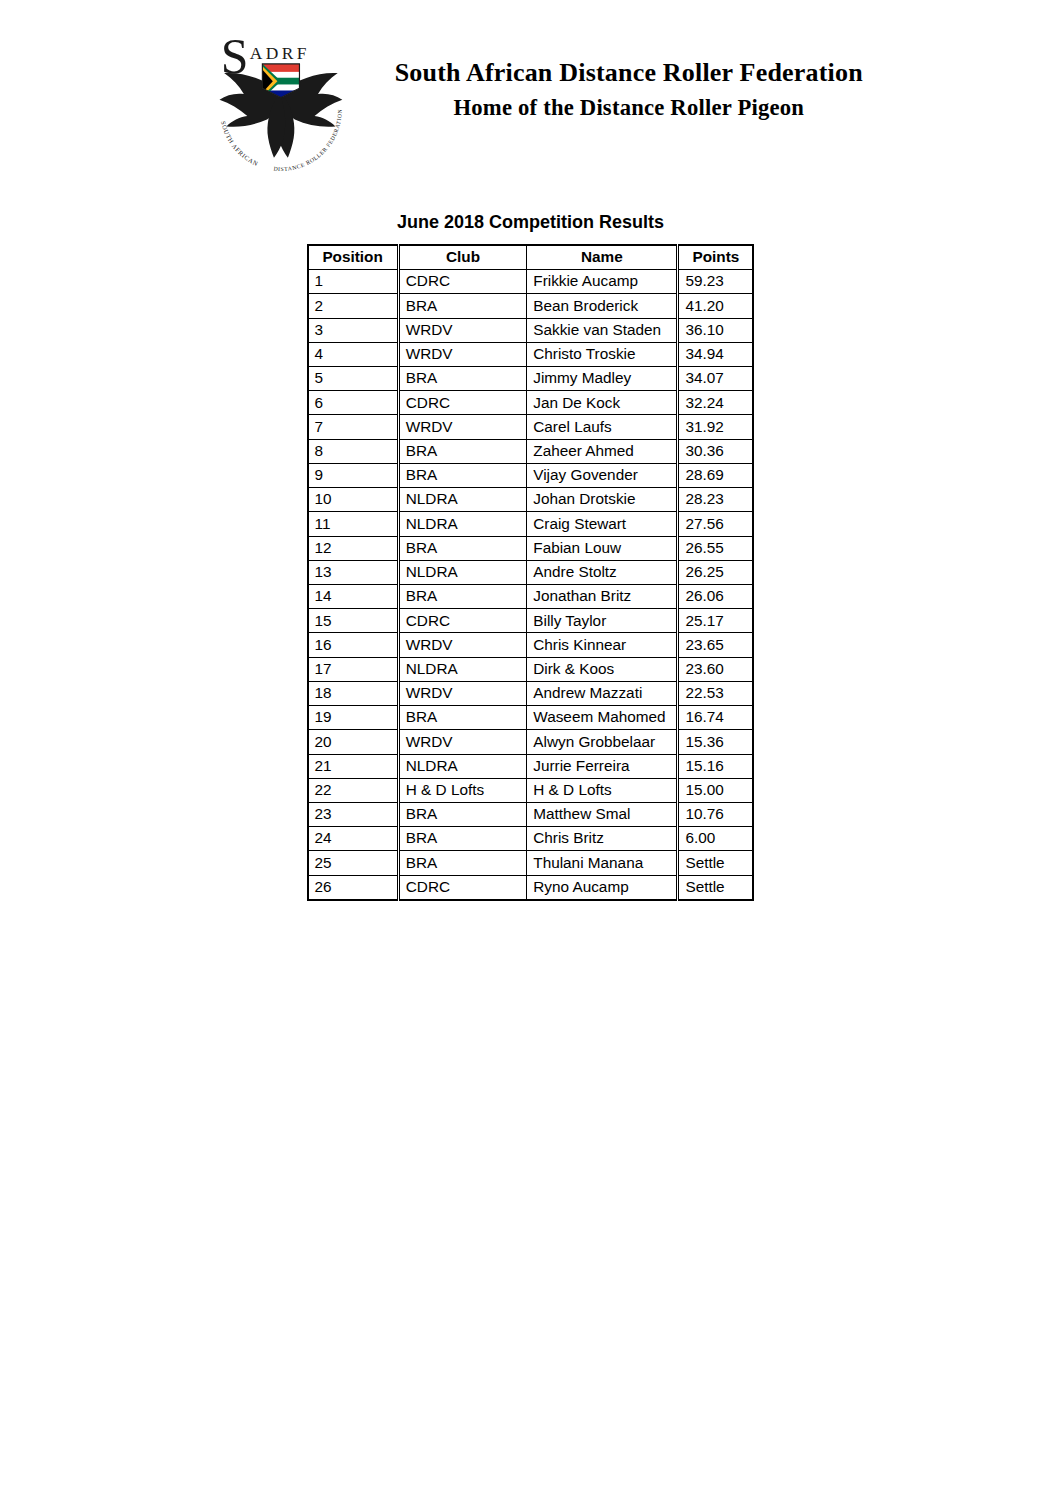S ADRF SOUTH AFRICAN DISTANCE ROLLER FEDERATION
South African Distance Roller Federation
Home of the Distance Roller Pigeon
June 2018 Competition Results
| Position | Club | Name | Points |
| --- | --- | --- | --- |
| 1 | CDRC | Frikkie Aucamp | 59.23 |
| 2 | BRA | Bean Broderick | 41.20 |
| 3 | WRDV | Sakkie van Staden | 36.10 |
| 4 | WRDV | Christo Troskie | 34.94 |
| 5 | BRA | Jimmy Madley | 34.07 |
| 6 | CDRC | Jan De Kock | 32.24 |
| 7 | WRDV | Carel Laufs | 31.92 |
| 8 | BRA | Zaheer Ahmed | 30.36 |
| 9 | BRA | Vijay Govender | 28.69 |
| 10 | NLDRA | Johan Drotskie | 28.23 |
| 11 | NLDRA | Craig Stewart | 27.56 |
| 12 | BRA | Fabian Louw | 26.55 |
| 13 | NLDRA | Andre Stoltz | 26.25 |
| 14 | BRA | Jonathan Britz | 26.06 |
| 15 | CDRC | Billy Taylor | 25.17 |
| 16 | WRDV | Chris Kinnear | 23.65 |
| 17 | NLDRA | Dirk & Koos | 23.60 |
| 18 | WRDV | Andrew Mazzati | 22.53 |
| 19 | BRA | Waseem Mahomed | 16.74 |
| 20 | WRDV | Alwyn Grobbelaar | 15.36 |
| 21 | NLDRA | Jurrie Ferreira | 15.16 |
| 22 | H & D Lofts | H & D Lofts | 15.00 |
| 23 | BRA | Matthew Smal | 10.76 |
| 24 | BRA | Chris Britz | 6.00 |
| 25 | BRA | Thulani Manana | Settle |
| 26 | CDRC | Ryno Aucamp | Settle |